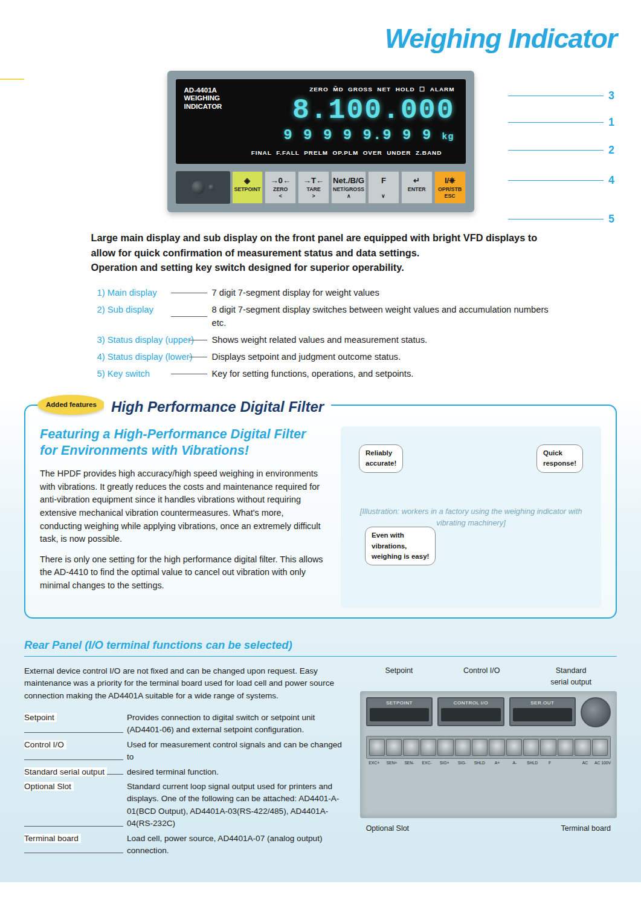Weighing Indicator
AD-4401A
WEIGHING
INDICATOR
ZERO M̃D GROSS NET HOLD ☐ ALARM
8.100.000
9 9 9 9 9.9 9 9 kg
FINAL F.FALL PRELM OP.PLM OVER UNDER Z.BAND
◈SETPOINT
→0←ZERO
<
→T←TARE
>
Net./B/GNET/GROSS
∧
F
∨
↵ENTER
I/⎈OPR/STB
ESC
3
1
2
4
5
Large main display and sub display on the front panel are equipped with bright VFD displays to allow for quick confirmation of measurement status and data settings.
Operation and setting key switch designed for superior operability.
1) Main display
7 digit 7-segment display for weight values
2) Sub display
8 digit 7-segment display switches between weight values and accumulation numbers etc.
3) Status display (upper)
Shows weight related values and measurement status.
4) Status display (lower)
Displays setpoint and judgment outcome status.
5) Key switch
Key for setting functions, operations, and setpoints.
Added features
High Performance Digital Filter
Featuring a High-Performance Digital Filter for Environments with Vibrations!
The HPDF provides high accuracy/high speed weighing in environments with vibrations. It greatly reduces the costs and maintenance required for anti-vibration equipment since it handles vibrations without requiring extensive mechanical vibration countermeasures. What's more, conducting weighing while applying vibrations, once an extremely difficult task, is now possible.
There is only one setting for the high performance digital filter. This allows the AD-4410 to find the optimal value to cancel out vibration with only minimal changes to the settings.
Reliably
accurate!
Quick
response!
Even with
vibrations,
weighing is easy!
[Illustration: workers in a factory using the weighing indicator with vibrating machinery]
Rear Panel (I/O terminal functions can be selected)
External device control I/O are not fixed and can be changed upon request. Easy maintenance was a priority for the terminal board used for load cell and power source connection making the AD4401A suitable for a wide range of systems.
| Setpoint | Provides connection to digital switch or setpoint unit (AD4401-06) and external setpoint configuration. |
| Control I/O | Used for measurement control signals and can be changed to |
| Standard serial output | desired terminal function. |
| Optional Slot | Standard current loop signal output used for printers and displays. One of the following can be attached: AD4401-A-01(BCD Output), AD4401A-03(RS-422/485), AD4401A-04(RS-232C) |
| Terminal board | Load cell, power source, AD4401A-07 (analog output) connection. |
Setpoint
Control I/O
Standard
serial output
SETPOINT
CONTROL I/O
SER.OUT
EXC+SEN+SEN-EXC-SIG+SIG-SHLD A+A-SHLD F AC AC 100V
Optional Slot
Terminal board